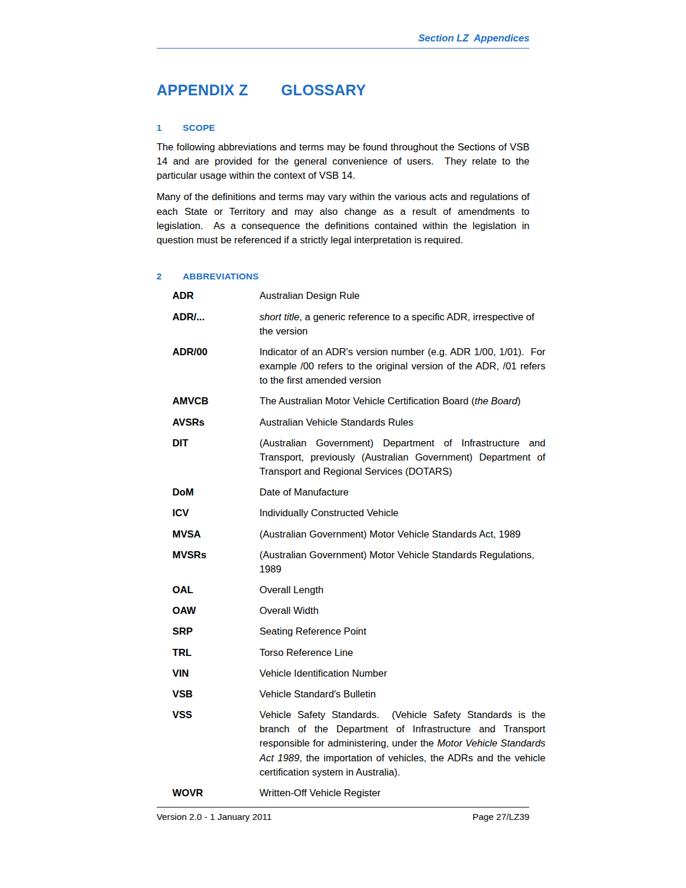Section LZ Appendices
APPENDIX Z GLOSSARY
1 SCOPE
The following abbreviations and terms may be found throughout the Sections of VSB 14 and are provided for the general convenience of users. They relate to the particular usage within the context of VSB 14.
Many of the definitions and terms may vary within the various acts and regulations of each State or Territory and may also change as a result of amendments to legislation. As a consequence the definitions contained within the legislation in question must be referenced if a strictly legal interpretation is required.
2 ABBREVIATIONS
| ADR | Australian Design Rule |
| ADR/... | short title , a generic reference to a specific ADR, irrespective of the version |
| ADR/00 | Indicator of an ADR's version number (e.g. ADR 1/00, 1/01). For example /00 refers to the original version of the ADR, /01 refers to the first amended version |
| AMVCB | The Australian Motor Vehicle Certification Board ( the Board ) |
| AVSRs | Australian Vehicle Standards Rules |
| DIT | (Australian Government) Department of Infrastructure and Transport, previously (Australian Government) Department of Transport and Regional Services (DOTARS) |
| DoM | Date of Manufacture |
| ICV | Individually Constructed Vehicle |
| MVSA | (Australian Government) Motor Vehicle Standards Act, 1989 |
| MVSRs | (Australian Government) Motor Vehicle Standards Regulations, 1989 |
| OAL | Overall Length |
| OAW | Overall Width |
| SRP | Seating Reference Point |
| TRL | Torso Reference Line |
| VIN | Vehicle Identification Number |
| VSB | Vehicle Standard's Bulletin |
| VSS | Vehicle Safety Standards. (Vehicle Safety Standards is the branch of the Department of Infrastructure and Transport responsible for administering, under the Motor Vehicle Standards Act 1989 , the importation of vehicles, the ADRs and the vehicle certification system in Australia). |
| WOVR | Written-Off Vehicle Register |
Version 2.0 - 1 January 2011
Page 27/LZ39